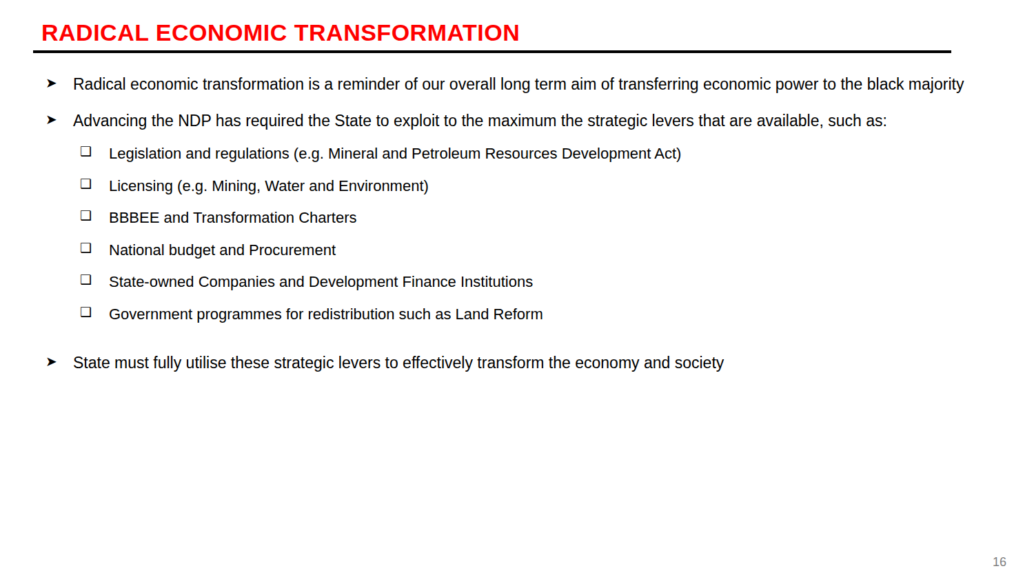RADICAL ECONOMIC TRANSFORMATION
Radical economic transformation is a reminder of our overall long term aim of transferring economic power to the black majority
Advancing the NDP has required the State to exploit to the maximum the strategic levers that are available, such as:
Legislation and regulations (e.g. Mineral and Petroleum Resources Development Act)
Licensing (e.g. Mining, Water and Environment)
BBBEE and Transformation Charters
National budget and Procurement
State-owned Companies and Development Finance Institutions
Government programmes for redistribution such as Land Reform
State must fully utilise these strategic levers to effectively transform the economy and society
16